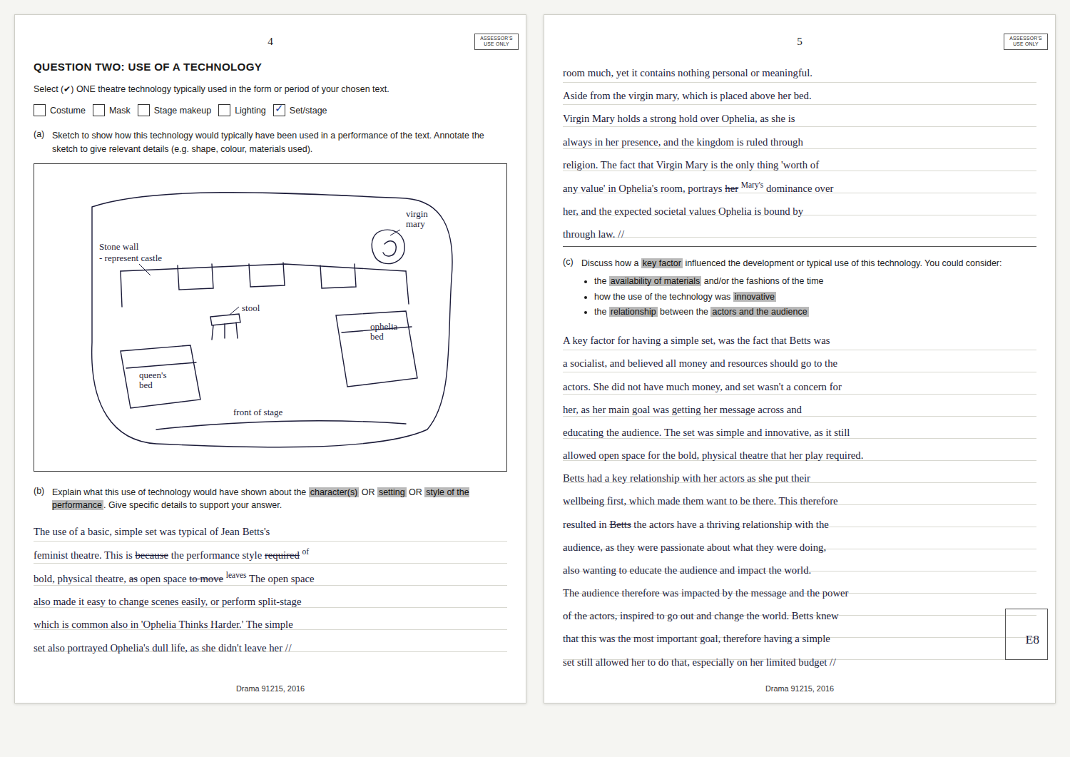Assessor's
use only
4
Question Two: Use of a Technology
Select (✔) ONE theatre technology typically used in the form or period of your chosen text.
Costume Mask Stage makeup Lighting Set/stage
(a)
Sketch to show how this technology would typically have been used in a performance of the text. Annotate the sketch to give relevant details (e.g. shape, colour, materials used).
Stone wall - represent castle virgin mary stool ophelia bed queen's bed front of stage
(b)
Explain what this use of technology would have shown about the character(s) OR setting OR style of the performance. Give specific details to support your answer.
The use of a basic, simple set was typical of Jean Betts's
feminist theatre. This is because the performance style required of
bold, physical theatre, as open space to move leaves The open space
also made it easy to change scenes easily, or perform split-stage
which is common also in 'Ophelia Thinks Harder.' The simple
set also portrayed Ophelia's dull life, as she didn't leave her //
Drama 91215, 2016
Assessor's
use only
5
room much, yet it contains nothing personal or meaningful.
Aside from the virgin mary, which is placed above her bed.
Virgin Mary holds a strong hold over Ophelia, as she is
always in her presence, and the kingdom is ruled through
religion. The fact that Virgin Mary is the only thing 'worth of
any value' in Ophelia's room, portrays her Mary's dominance over
her, and the expected societal values Ophelia is bound by
through law. //
(c)
Discuss how a key factor influenced the development or typical use of this technology. You could consider:
the availability of materials and/or the fashions of the time
how the use of the technology was innovative
the relationship between the actors and the audience
A key factor for having a simple set, was the fact that Betts was
a socialist, and believed all money and resources should go to the
actors. She did not have much money, and set wasn't a concern for
her, as her main goal was getting her message across and
educating the audience. The set was simple and innovative, as it still
allowed open space for the bold, physical theatre that her play required.
Betts had a key relationship with her actors as she put their
wellbeing first, which made them want to be there. This therefore
resulted in Betts the actors have a thriving relationship with the
audience, as they were passionate about what they were doing,
also wanting to educate the audience and impact the world.
The audience therefore was impacted by the message and the power
of the actors, inspired to go out and change the world. Betts knew
that this was the most important goal, therefore having a simple
set still allowed her to do that, especially on her limited budget //
E8
Drama 91215, 2016